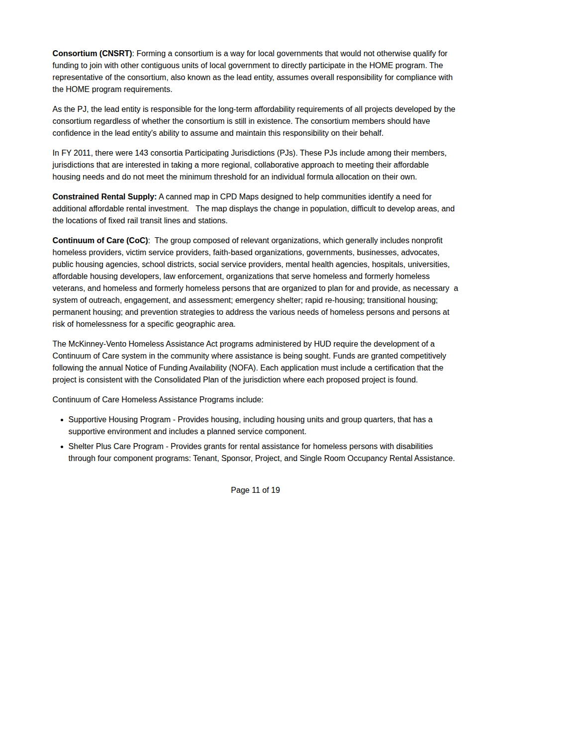Consortium (CNSRT): Forming a consortium is a way for local governments that would not otherwise qualify for funding to join with other contiguous units of local government to directly participate in the HOME program. The representative of the consortium, also known as the lead entity, assumes overall responsibility for compliance with the HOME program requirements.
As the PJ, the lead entity is responsible for the long-term affordability requirements of all projects developed by the consortium regardless of whether the consortium is still in existence. The consortium members should have confidence in the lead entity's ability to assume and maintain this responsibility on their behalf.
In FY 2011, there were 143 consortia Participating Jurisdictions (PJs). These PJs include among their members, jurisdictions that are interested in taking a more regional, collaborative approach to meeting their affordable housing needs and do not meet the minimum threshold for an individual formula allocation on their own.
Constrained Rental Supply: A canned map in CPD Maps designed to help communities identify a need for additional affordable rental investment. The map displays the change in population, difficult to develop areas, and the locations of fixed rail transit lines and stations.
Continuum of Care (CoC): The group composed of relevant organizations, which generally includes nonprofit homeless providers, victim service providers, faith-based organizations, governments, businesses, advocates, public housing agencies, school districts, social service providers, mental health agencies, hospitals, universities, affordable housing developers, law enforcement, organizations that serve homeless and formerly homeless veterans, and homeless and formerly homeless persons that are organized to plan for and provide, as necessary a system of outreach, engagement, and assessment; emergency shelter; rapid re-housing; transitional housing; permanent housing; and prevention strategies to address the various needs of homeless persons and persons at risk of homelessness for a specific geographic area.
The McKinney-Vento Homeless Assistance Act programs administered by HUD require the development of a Continuum of Care system in the community where assistance is being sought. Funds are granted competitively following the annual Notice of Funding Availability (NOFA). Each application must include a certification that the project is consistent with the Consolidated Plan of the jurisdiction where each proposed project is found.
Continuum of Care Homeless Assistance Programs include:
Supportive Housing Program - Provides housing, including housing units and group quarters, that has a supportive environment and includes a planned service component.
Shelter Plus Care Program - Provides grants for rental assistance for homeless persons with disabilities through four component programs: Tenant, Sponsor, Project, and Single Room Occupancy Rental Assistance.
Page 11 of 19